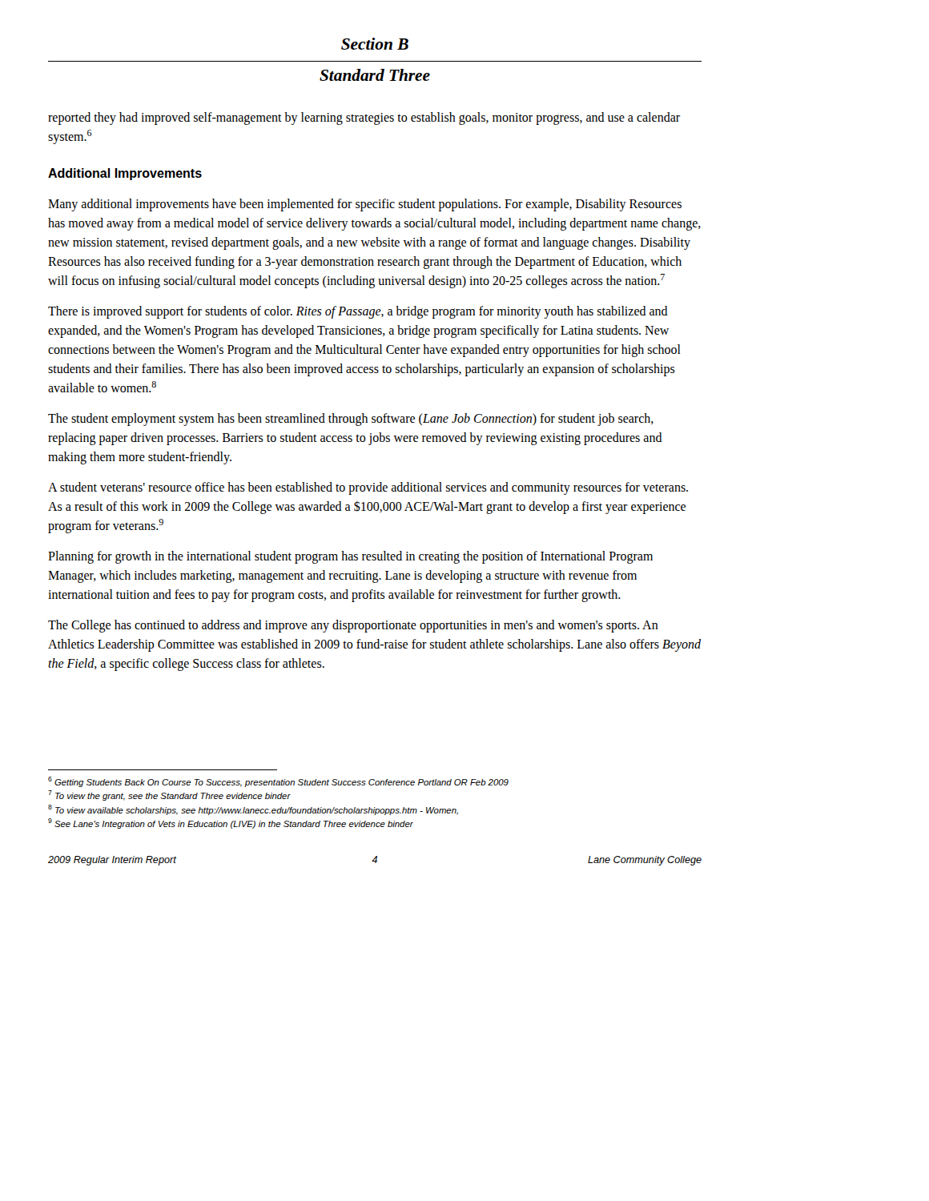Section B
Standard Three
reported they had improved self-management by learning strategies to establish goals, monitor progress, and use a calendar system.6
Additional Improvements
Many additional improvements have been implemented for specific student populations. For example, Disability Resources has moved away from a medical model of service delivery towards a social/cultural model, including department name change, new mission statement, revised department goals, and a new website with a range of format and language changes. Disability Resources has also received funding for a 3-year demonstration research grant through the Department of Education, which will focus on infusing social/cultural model concepts (including universal design) into 20-25 colleges across the nation.7
There is improved support for students of color. Rites of Passage, a bridge program for minority youth has stabilized and expanded, and the Women's Program has developed Transiciones, a bridge program specifically for Latina students. New connections between the Women's Program and the Multicultural Center have expanded entry opportunities for high school students and their families. There has also been improved access to scholarships, particularly an expansion of scholarships available to women.8
The student employment system has been streamlined through software (Lane Job Connection) for student job search, replacing paper driven processes. Barriers to student access to jobs were removed by reviewing existing procedures and making them more student-friendly.
A student veterans' resource office has been established to provide additional services and community resources for veterans. As a result of this work in 2009 the College was awarded a $100,000 ACE/Wal-Mart grant to develop a first year experience program for veterans.9
Planning for growth in the international student program has resulted in creating the position of International Program Manager, which includes marketing, management and recruiting. Lane is developing a structure with revenue from international tuition and fees to pay for program costs, and profits available for reinvestment for further growth.
The College has continued to address and improve any disproportionate opportunities in men's and women's sports. An Athletics Leadership Committee was established in 2009 to fund-raise for student athlete scholarships. Lane also offers Beyond the Field, a specific college Success class for athletes.
6 Getting Students Back On Course To Success, presentation Student Success Conference Portland OR Feb 2009
7 To view the grant, see the Standard Three evidence binder
8 To view available scholarships, see http://www.lanecc.edu/foundation/scholarshipopps.htm - Women,
9 See Lane's Integration of Vets in Education (LIVE) in the Standard Three evidence binder
2009 Regular Interim Report
4
Lane Community College